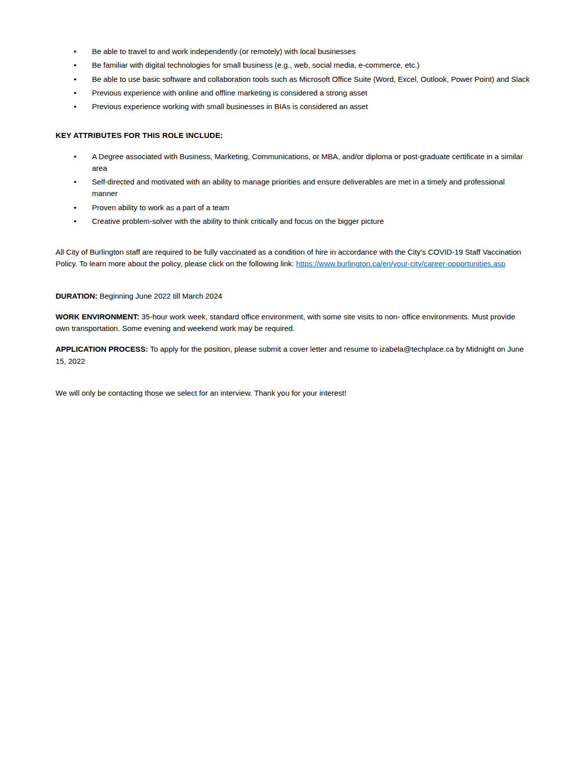Be able to travel to and work independently (or remotely) with local businesses
Be familiar with digital technologies for small business (e.g., web, social media, e-commerce, etc.)
Be able to use basic software and collaboration tools such as Microsoft Office Suite (Word, Excel, Outlook, Power Point) and Slack
Previous experience with online and offline marketing is considered a strong asset
Previous experience working with small businesses in BIAs is considered an asset
KEY ATTRIBUTES FOR THIS ROLE INCLUDE:
A Degree associated with Business, Marketing, Communications, or MBA, and/or diploma or post-graduate certificate in a similar area
Self-directed and motivated with an ability to manage priorities and ensure deliverables are met in a timely and professional manner
Proven ability to work as a part of a team
Creative problem-solver with the ability to think critically and focus on the bigger picture
All City of Burlington staff are required to be fully vaccinated as a condition of hire in accordance with the City's COVID-19 Staff Vaccination Policy. To learn more about the policy, please click on the following link: https://www.burlington.ca/en/your-city/career-opportunities.asp
DURATION: Beginning June 2022 till March 2024
WORK ENVIRONMENT: 35-hour work week, standard office environment, with some site visits to non- office environments. Must provide own transportation. Some evening and weekend work may be required.
APPLICATION PROCESS: To apply for the position, please submit a cover letter and resume to izabela@techplace.ca by Midnight on June 15, 2022
We will only be contacting those we select for an interview. Thank you for your interest!